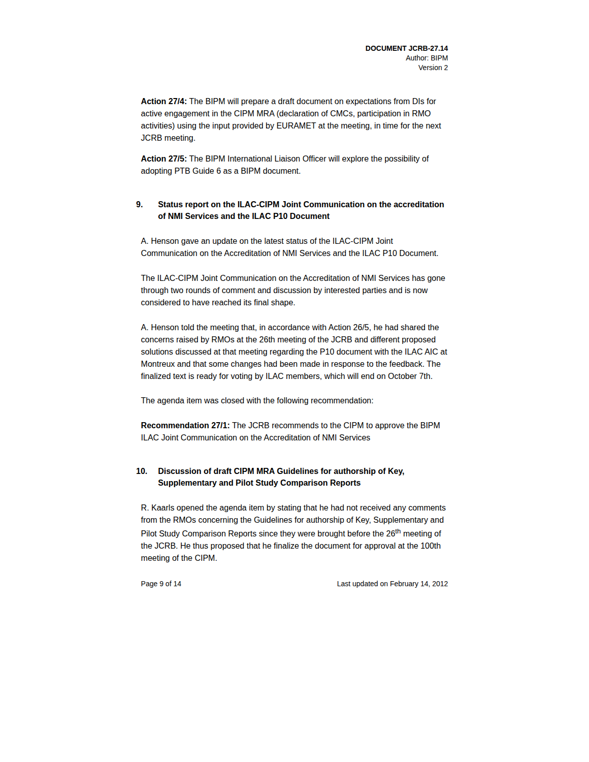DOCUMENT JCRB-27.14
Author: BIPM
Version 2
Action 27/4: The BIPM will prepare a draft document on expectations from DIs for active engagement in the CIPM MRA (declaration of CMCs, participation in RMO activities) using the input provided by EURAMET at the meeting, in time for the next JCRB meeting.
Action 27/5: The BIPM International Liaison Officer will explore the possibility of adopting PTB Guide 6 as a BIPM document.
9. Status report on the ILAC-CIPM Joint Communication on the accreditation of NMI Services and the ILAC P10 Document
A. Henson gave an update on the latest status of the ILAC-CIPM Joint Communication on the Accreditation of NMI Services and the ILAC P10 Document.
The ILAC-CIPM Joint Communication on the Accreditation of NMI Services has gone through two rounds of comment and discussion by interested parties and is now considered to have reached its final shape.
A. Henson told the meeting that, in accordance with Action 26/5, he had shared the concerns raised by RMOs at the 26th meeting of the JCRB and different proposed solutions discussed at that meeting regarding the P10 document with the ILAC AIC at Montreux and that some changes had been made in response to the feedback. The finalized text is ready for voting by ILAC members, which will end on October 7th.
The agenda item was closed with the following recommendation:
Recommendation 27/1: The JCRB recommends to the CIPM to approve the BIPM ILAC Joint Communication on the Accreditation of NMI Services
10. Discussion of draft CIPM MRA Guidelines for authorship of Key, Supplementary and Pilot Study Comparison Reports
R. Kaarls opened the agenda item by stating that he had not received any comments from the RMOs concerning the Guidelines for authorship of Key, Supplementary and Pilot Study Comparison Reports since they were brought before the 26th meeting of the JCRB. He thus proposed that he finalize the document for approval at the 100th meeting of the CIPM.
Page 9 of 14 Last updated on February 14, 2012